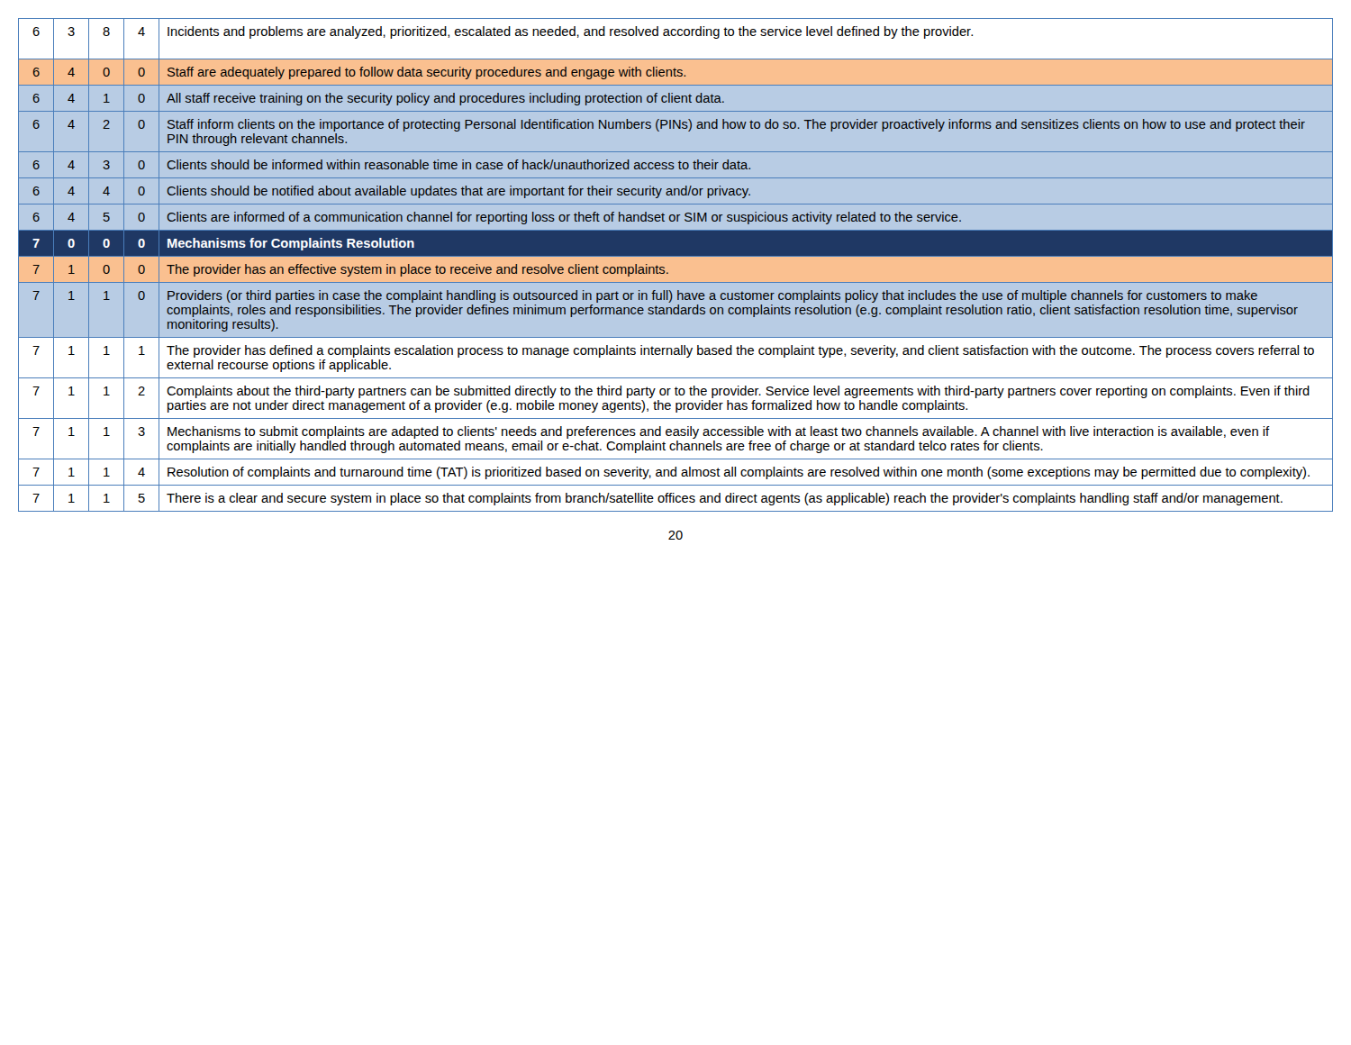| 6 | 3 | 8 | 4 | Incidents and problems are analyzed, prioritized, escalated as needed, and resolved according to the service level defined by the provider. |
| 6 | 4 | 0 | 0 | Staff are adequately prepared to follow data security procedures and engage with clients. |
| 6 | 4 | 1 | 0 | All staff receive training on the security policy and procedures including protection of client data. |
| 6 | 4 | 2 | 0 | Staff inform clients on the importance of protecting Personal Identification Numbers (PINs) and how to do so. The provider proactively informs and sensitizes clients on how to use and protect their PIN through relevant channels. |
| 6 | 4 | 3 | 0 | Clients should be informed within reasonable time in case of hack/unauthorized access to their data. |
| 6 | 4 | 4 | 0 | Clients should be notified about available updates that are important for their security and/or privacy. |
| 6 | 4 | 5 | 0 | Clients are informed of a communication channel for reporting loss or theft of handset or SIM or suspicious activity related to the service. |
| 7 | 0 | 0 | 0 | Mechanisms for Complaints Resolution |
| 7 | 1 | 0 | 0 | The provider has an effective system in place to receive and resolve client complaints. |
| 7 | 1 | 1 | 0 | Providers (or third parties in case the complaint handling is outsourced in part or in full) have a customer complaints policy that includes the use of multiple channels for customers to make complaints, roles and responsibilities. The provider defines minimum performance standards on complaints resolution (e.g. complaint resolution ratio, client satisfaction resolution time, supervisor monitoring results). |
| 7 | 1 | 1 | 1 | The provider has defined a complaints escalation process to manage complaints internally based the complaint type, severity, and client satisfaction with the outcome. The process covers referral to external recourse options if applicable. |
| 7 | 1 | 1 | 2 | Complaints about the third-party partners can be submitted directly to the third party or to the provider. Service level agreements with third-party partners cover reporting on complaints. Even if third parties are not under direct management of a provider (e.g. mobile money agents), the provider has formalized how to handle complaints. |
| 7 | 1 | 1 | 3 | Mechanisms to submit complaints are adapted to clients' needs and preferences and easily accessible with at least two channels available. A channel with live interaction is available, even if complaints are initially handled through automated means, email or e-chat. Complaint channels are free of charge or at standard telco rates for clients. |
| 7 | 1 | 1 | 4 | Resolution of complaints and turnaround time (TAT) is prioritized based on severity, and almost all complaints are resolved within one month (some exceptions may be permitted due to complexity). |
| 7 | 1 | 1 | 5 | There is a clear and secure system in place so that complaints from branch/satellite offices and direct agents (as applicable) reach the provider's complaints handling staff and/or management. |
20